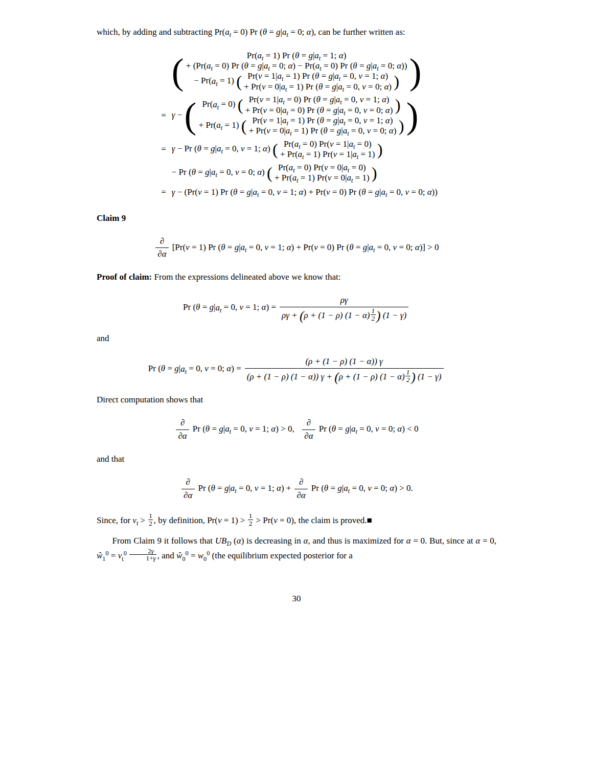which, by adding and subtracting Pr(at = 0) Pr (θ = g|at = 0; α), can be further written as:
| | | ( Pr ( a t = 1) Pr ( θ = g / a t = 1; α ) + ( Pr ( a t = 0) Pr ( θ = g / a t = 0; α ) − Pr ( a t = 0) Pr ( θ = g / a t = 0; α )) − Pr ( a t = 1) ( Pr ( v = 1/ a t = 1) Pr ( θ = g / a t = 0, v = 1; α ) + Pr ( v = 0/ a t = 1) Pr ( θ = g / a t = 0, v = 0; α ) ) ) |
| | = | γ − ( Pr ( a t = 0) ( Pr ( v = 1/ a t = 0) Pr ( θ = g / a t = 0, v = 1; α ) + Pr ( v = 0/ a t = 0) Pr ( θ = g / a t = 0, v = 0; α ) ) + Pr ( a t = 1) ( Pr ( v = 1/ a t = 1) Pr ( θ = g / a t = 0, v = 1; α ) + Pr ( v = 0/ a t = 1) Pr ( θ = g / a t = 0, v = 0; α ) ) ) |
| | = | γ − Pr ( θ = g / a t = 0, v = 1; α ) ( Pr ( a t = 0) Pr ( v = 1/ a t = 0) + Pr ( a t = 1) Pr ( v = 1/ a t = 1) ) |
| | | − Pr ( θ = g / a t = 0, v = 0; α ) ( Pr ( a t = 0) Pr ( v = 0/ a t = 0) + Pr ( a t = 1) Pr ( v = 0/ a t = 1) ) |
| | = | γ − ( Pr ( v = 1) Pr ( θ = g / a t = 0, v = 1; α ) + Pr ( v = 0) Pr ( θ = g / a t = 0, v = 0; α )) |
Claim 9
∂∂α [Pr(v = 1) Pr (θ = g|at = 0, v = 1; α) + Pr(v = 0) Pr (θ = g|at = 0, v = 0; α)] > 0
Proof of claim: From the expressions delineated above we know that:
Pr (θ = g|at = 0, v = 1; α) = ργ ργ + (ρ + (1 − ρ) (1 − α)12) (1 − γ)
and
Pr (θ = g|at = 0, v = 0; α) = (ρ + (1 − ρ) (1 − α)) γ (ρ + (1 − ρ) (1 − α)) γ + (ρ + (1 − ρ) (1 − α)12) (1 − γ)
Direct computation shows that
∂∂α Pr (θ = g|at = 0, v = 1; α) > 0, ∂∂α Pr (θ = g|at = 0, v = 0; α) < 0
and that
∂∂α Pr (θ = g|at = 0, v = 1; α) + ∂∂α Pr (θ = g|at = 0, v = 0; α) > 0.
Since, for vt > 12, by definition, Pr(v = 1) > 12 > Pr(v = 0), the claim is proved.■
From Claim 9 it follows that UBD (α) is decreasing in α, and thus is maximized for α = 0. But, since at α = 0, ŵ10 = vt0 2γ 1+γ, and ŵ00 = w00 (the equilibrium expected posterior for a
30